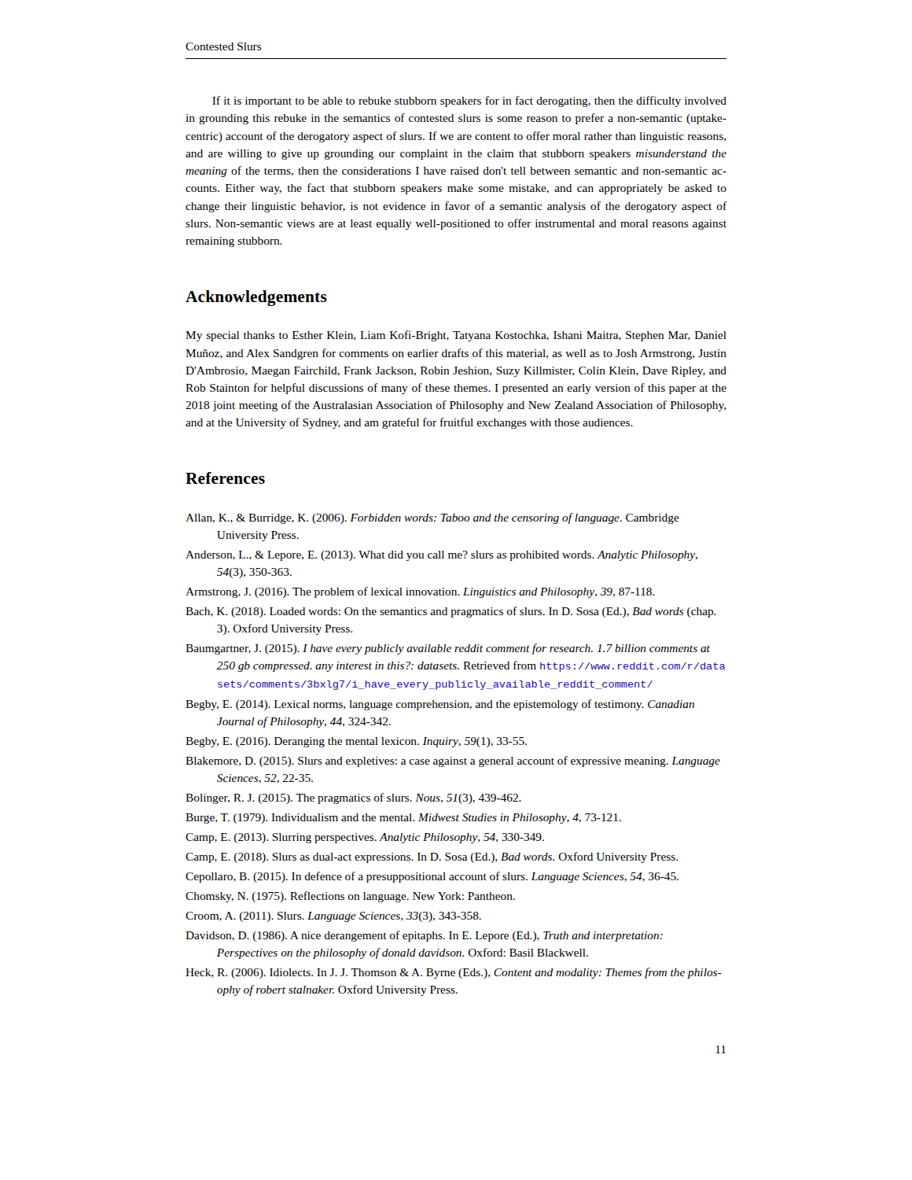Contested Slurs
If it is important to be able to rebuke stubborn speakers for in fact derogating, then the difficulty involved in grounding this rebuke in the semantics of contested slurs is some reason to prefer a non-semantic (uptake-centric) account of the derogatory aspect of slurs. If we are content to offer moral rather than linguistic reasons, and are willing to give up grounding our complaint in the claim that stubborn speakers misunderstand the meaning of the terms, then the considerations I have raised don't tell between semantic and non-semantic accounts. Either way, the fact that stubborn speakers make some mistake, and can appropriately be asked to change their linguistic behavior, is not evidence in favor of a semantic analysis of the derogatory aspect of slurs. Non-semantic views are at least equally well-positioned to offer instrumental and moral reasons against remaining stubborn.
Acknowledgements
My special thanks to Esther Klein, Liam Kofi-Bright, Tatyana Kostochka, Ishani Maitra, Stephen Mar, Daniel Muñoz, and Alex Sandgren for comments on earlier drafts of this material, as well as to Josh Armstrong, Justin D'Ambrosio, Maegan Fairchild, Frank Jackson, Robin Jeshion, Suzy Killmister, Colin Klein, Dave Ripley, and Rob Stainton for helpful discussions of many of these themes. I presented an early version of this paper at the 2018 joint meeting of the Australasian Association of Philosophy and New Zealand Association of Philosophy, and at the University of Sydney, and am grateful for fruitful exchanges with those audiences.
References
Allan, K., & Burridge, K. (2006). Forbidden words: Taboo and the censoring of language. Cambridge University Press.
Anderson, L., & Lepore, E. (2013). What did you call me? slurs as prohibited words. Analytic Philosophy, 54(3), 350-363.
Armstrong, J. (2016). The problem of lexical innovation. Linguistics and Philosophy, 39, 87-118.
Bach, K. (2018). Loaded words: On the semantics and pragmatics of slurs. In D. Sosa (Ed.), Bad words (chap. 3). Oxford University Press.
Baumgartner, J. (2015). I have every publicly available reddit comment for research. 1.7 billion comments at 250 gb compressed. any interest in this?: datasets. Retrieved from https://www.reddit.com/r/datasets/comments/3bxlg7/i_have_every_publicly_available_reddit_comment/
Begby, E. (2014). Lexical norms, language comprehension, and the epistemology of testimony. Canadian Journal of Philosophy, 44, 324-342.
Begby, E. (2016). Deranging the mental lexicon. Inquiry, 59(1), 33-55.
Blakemore, D. (2015). Slurs and expletives: a case against a general account of expressive meaning. Language Sciences, 52, 22-35.
Bolinger, R. J. (2015). The pragmatics of slurs. Nous, 51(3), 439-462.
Burge, T. (1979). Individualism and the mental. Midwest Studies in Philosophy, 4, 73-121.
Camp, E. (2013). Slurring perspectives. Analytic Philosophy, 54, 330-349.
Camp, E. (2018). Slurs as dual-act expressions. In D. Sosa (Ed.), Bad words. Oxford University Press.
Cepollaro, B. (2015). In defence of a presuppositional account of slurs. Language Sciences, 54, 36-45.
Chomsky, N. (1975). Reflections on language. New York: Pantheon.
Croom, A. (2011). Slurs. Language Sciences, 33(3), 343-358.
Davidson, D. (1986). A nice derangement of epitaphs. In E. Lepore (Ed.), Truth and interpretation: Perspectives on the philosophy of donald davidson. Oxford: Basil Blackwell.
Heck, R. (2006). Idiolects. In J. J. Thomson & A. Byrne (Eds.), Content and modality: Themes from the philosophy of robert stalnaker. Oxford University Press.
11